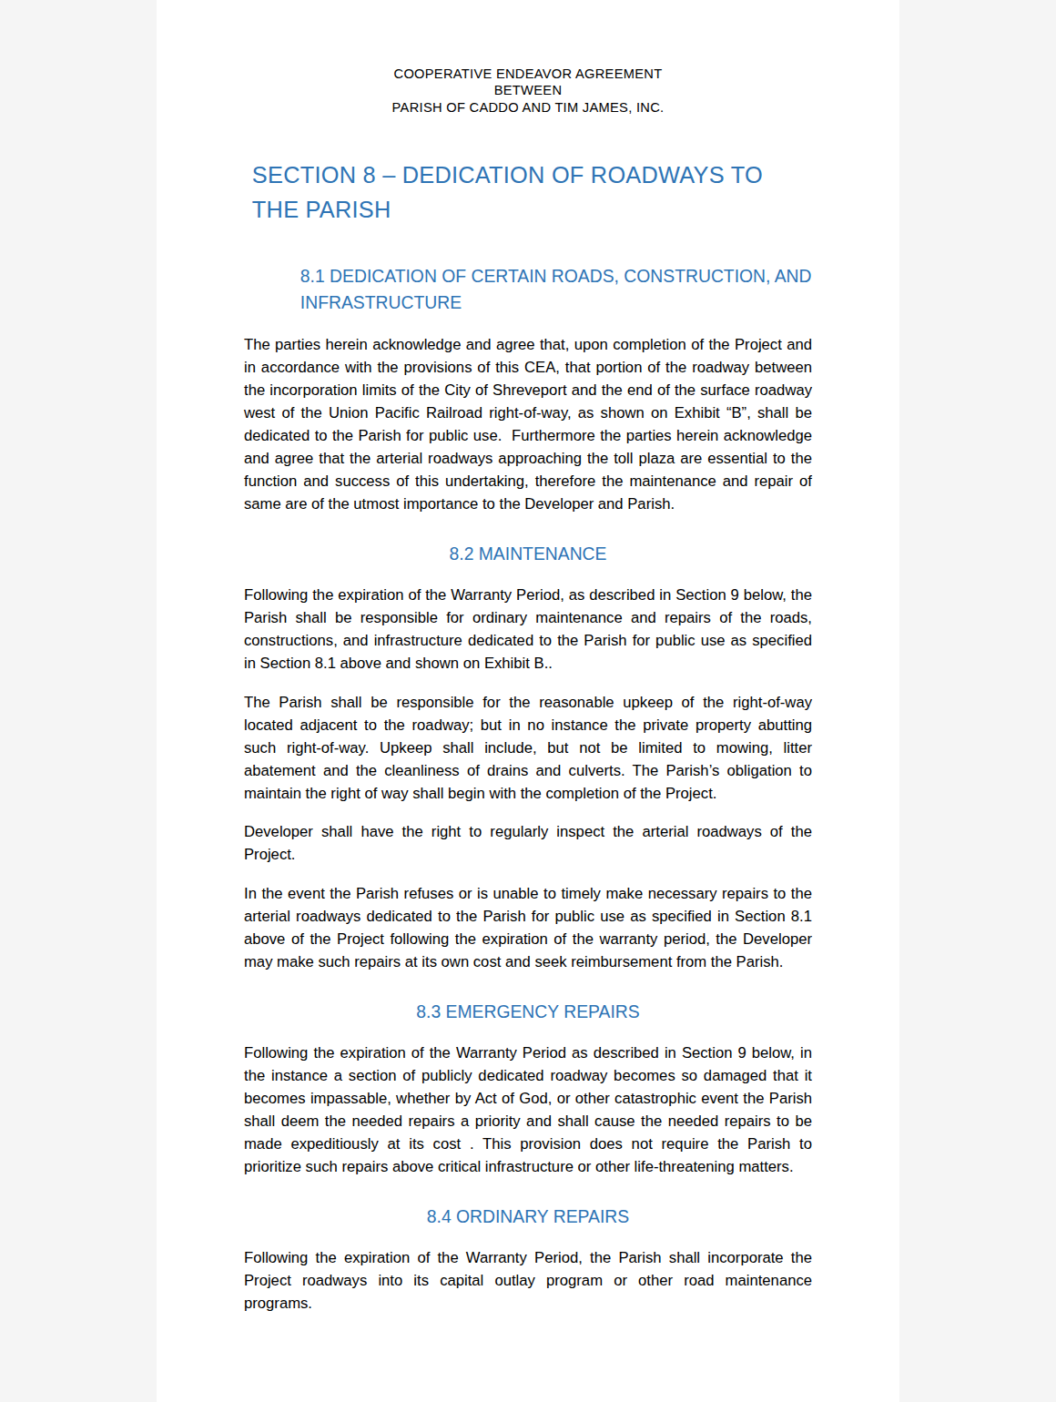Cooperative Endeavor Agreement
Between
Parish of Caddo and Tim James, Inc.
SECTION 8 – DEDICATION OF ROADWAYS TO THE PARISH
8.1 DEDICATION OF CERTAIN ROADS, CONSTRUCTION, AND INFRASTRUCTURE
The parties herein acknowledge and agree that, upon completion of the Project and in accordance with the provisions of this CEA, that portion of the roadway between the incorporation limits of the City of Shreveport and the end of the surface roadway west of the Union Pacific Railroad right-of-way, as shown on Exhibit “B”, shall be dedicated to the Parish for public use. Furthermore the parties herein acknowledge and agree that the arterial roadways approaching the toll plaza are essential to the function and success of this undertaking, therefore the maintenance and repair of same are of the utmost importance to the Developer and Parish.
8.2 MAINTENANCE
Following the expiration of the Warranty Period, as described in Section 9 below, the Parish shall be responsible for ordinary maintenance and repairs of the roads, constructions, and infrastructure dedicated to the Parish for public use as specified in Section 8.1 above and shown on Exhibit B..
The Parish shall be responsible for the reasonable upkeep of the right-of-way located adjacent to the roadway; but in no instance the private property abutting such right-of-way. Upkeep shall include, but not be limited to mowing, litter abatement and the cleanliness of drains and culverts. The Parish’s obligation to maintain the right of way shall begin with the completion of the Project.
Developer shall have the right to regularly inspect the arterial roadways of the Project.
In the event the Parish refuses or is unable to timely make necessary repairs to the arterial roadways dedicated to the Parish for public use as specified in Section 8.1 above of the Project following the expiration of the warranty period, the Developer may make such repairs at its own cost and seek reimbursement from the Parish.
8.3 EMERGENCY REPAIRS
Following the expiration of the Warranty Period as described in Section 9 below, in the instance a section of publicly dedicated roadway becomes so damaged that it becomes impassable, whether by Act of God, or other catastrophic event the Parish shall deem the needed repairs a priority and shall cause the needed repairs to be made expeditiously at its cost . This provision does not require the Parish to prioritize such repairs above critical infrastructure or other life-threatening matters.
8.4 ORDINARY REPAIRS
Following the expiration of the Warranty Period, the Parish shall incorporate the Project roadways into its capital outlay program or other road maintenance programs.